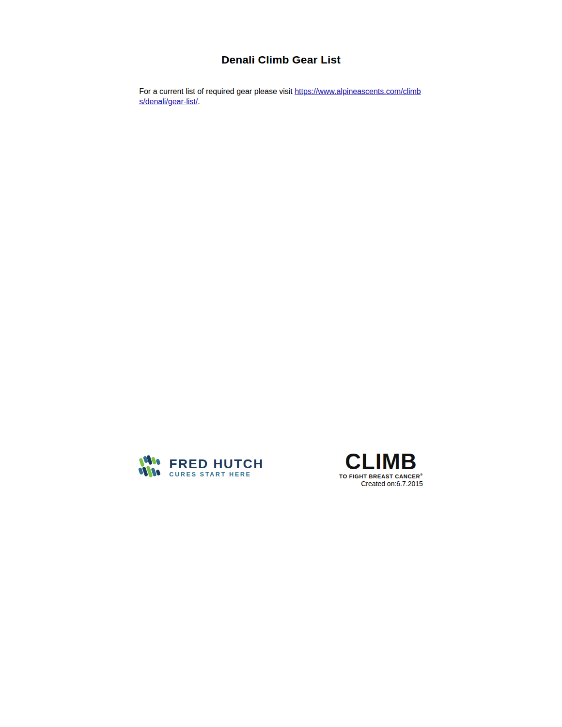Denali Climb Gear List
For a current list of required gear please visit https://www.alpineascents.com/climbs/denali/gear-list/.
FRED HUTCH CURES START HERE
CLIMB TO FIGHT BREAST CANCER®
Created on:6.7.2015